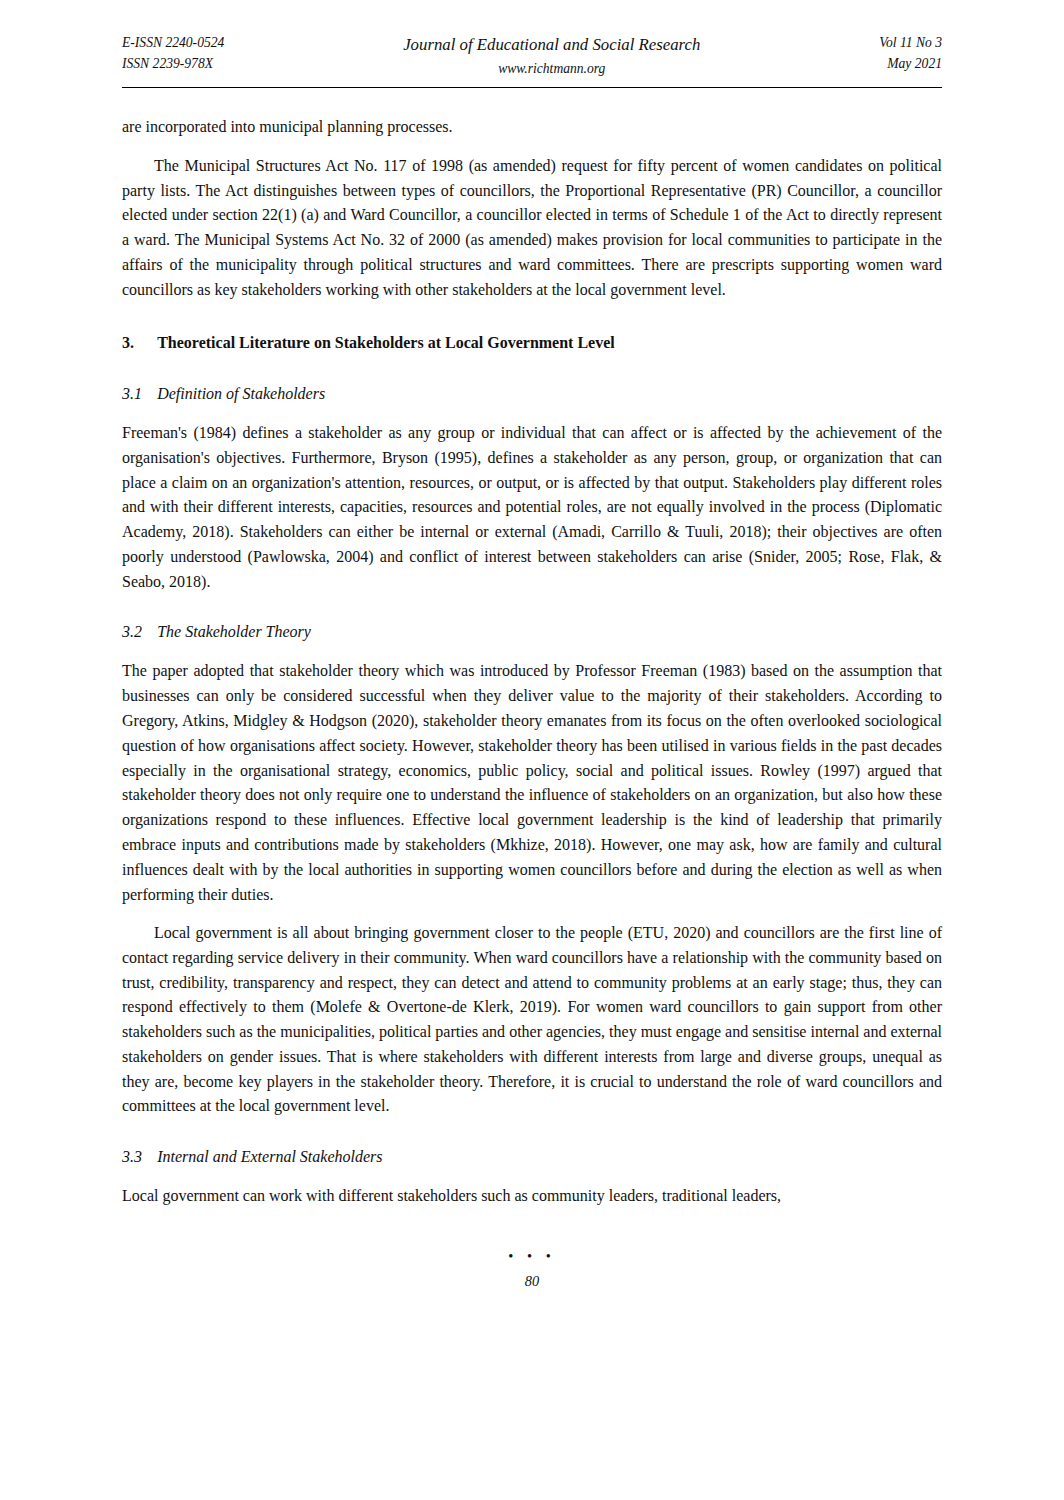E-ISSN 2240-0524 ISSN 2239-978X
Journal of Educational and Social Research www.richtmann.org
Vol 11 No 3 May 2021
are incorporated into municipal planning processes.
The Municipal Structures Act No. 117 of 1998 (as amended) request for fifty percent of women candidates on political party lists. The Act distinguishes between types of councillors, the Proportional Representative (PR) Councillor, a councillor elected under section 22(1) (a) and Ward Councillor, a councillor elected in terms of Schedule 1 of the Act to directly represent a ward. The Municipal Systems Act No. 32 of 2000 (as amended) makes provision for local communities to participate in the affairs of the municipality through political structures and ward committees. There are prescripts supporting women ward councillors as key stakeholders working with other stakeholders at the local government level.
3. Theoretical Literature on Stakeholders at Local Government Level
3.1 Definition of Stakeholders
Freeman's (1984) defines a stakeholder as any group or individual that can affect or is affected by the achievement of the organisation's objectives. Furthermore, Bryson (1995), defines a stakeholder as any person, group, or organization that can place a claim on an organization's attention, resources, or output, or is affected by that output. Stakeholders play different roles and with their different interests, capacities, resources and potential roles, are not equally involved in the process (Diplomatic Academy, 2018). Stakeholders can either be internal or external (Amadi, Carrillo & Tuuli, 2018); their objectives are often poorly understood (Pawlowska, 2004) and conflict of interest between stakeholders can arise (Snider, 2005; Rose, Flak, & Seabo, 2018).
3.2 The Stakeholder Theory
The paper adopted that stakeholder theory which was introduced by Professor Freeman (1983) based on the assumption that businesses can only be considered successful when they deliver value to the majority of their stakeholders. According to Gregory, Atkins, Midgley & Hodgson (2020), stakeholder theory emanates from its focus on the often overlooked sociological question of how organisations affect society. However, stakeholder theory has been utilised in various fields in the past decades especially in the organisational strategy, economics, public policy, social and political issues. Rowley (1997) argued that stakeholder theory does not only require one to understand the influence of stakeholders on an organization, but also how these organizations respond to these influences. Effective local government leadership is the kind of leadership that primarily embrace inputs and contributions made by stakeholders (Mkhize, 2018). However, one may ask, how are family and cultural influences dealt with by the local authorities in supporting women councillors before and during the election as well as when performing their duties.
Local government is all about bringing government closer to the people (ETU, 2020) and councillors are the first line of contact regarding service delivery in their community. When ward councillors have a relationship with the community based on trust, credibility, transparency and respect, they can detect and attend to community problems at an early stage; thus, they can respond effectively to them (Molefe & Overtone-de Klerk, 2019). For women ward councillors to gain support from other stakeholders such as the municipalities, political parties and other agencies, they must engage and sensitise internal and external stakeholders on gender issues. That is where stakeholders with different interests from large and diverse groups, unequal as they are, become key players in the stakeholder theory. Therefore, it is crucial to understand the role of ward councillors and committees at the local government level.
3.3 Internal and External Stakeholders
Local government can work with different stakeholders such as community leaders, traditional leaders,
• • • 80